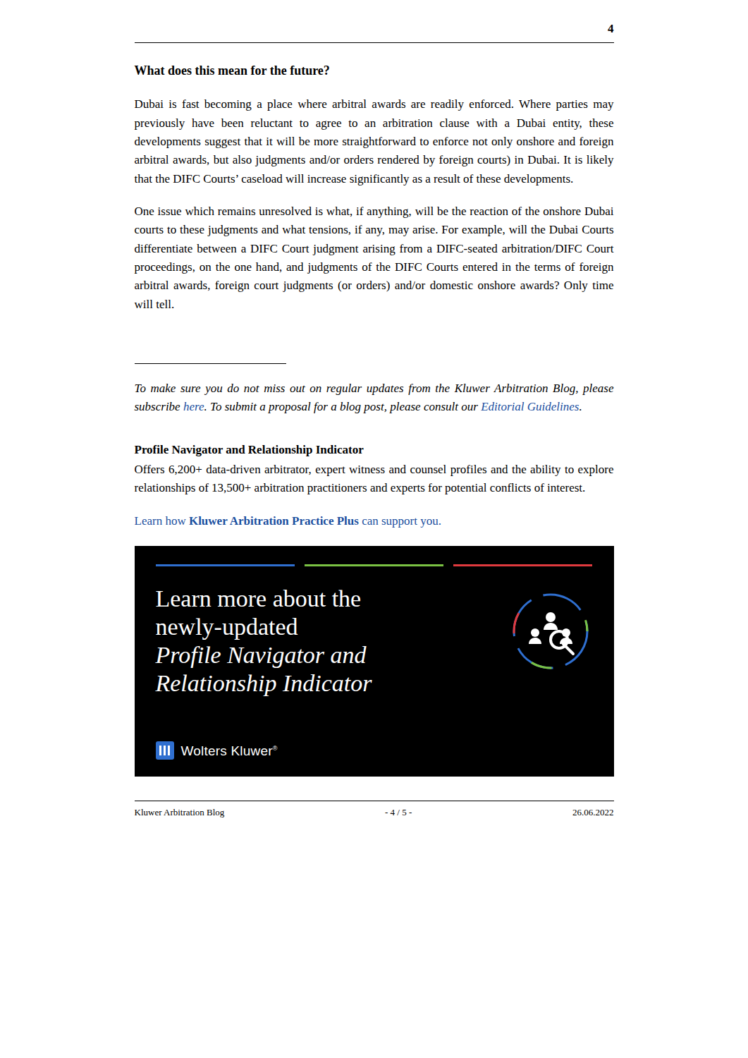4
What does this mean for the future?
Dubai is fast becoming a place where arbitral awards are readily enforced. Where parties may previously have been reluctant to agree to an arbitration clause with a Dubai entity, these developments suggest that it will be more straightforward to enforce not only onshore and foreign arbitral awards, but also judgments and/or orders rendered by foreign courts) in Dubai. It is likely that the DIFC Courts’ caseload will increase significantly as a result of these developments.
One issue which remains unresolved is what, if anything, will be the reaction of the onshore Dubai courts to these judgments and what tensions, if any, may arise. For example, will the Dubai Courts differentiate between a DIFC Court judgment arising from a DIFC-seated arbitration/DIFC Court proceedings, on the one hand, and judgments of the DIFC Courts entered in the terms of foreign arbitral awards, foreign court judgments (or orders) and/or domestic onshore awards? Only time will tell.
To make sure you do not miss out on regular updates from the Kluwer Arbitration Blog, please subscribe here. To submit a proposal for a blog post, please consult our Editorial Guidelines.
Profile Navigator and Relationship Indicator
Offers 6,200+ data-driven arbitrator, expert witness and counsel profiles and the ability to explore relationships of 13,500+ arbitration practitioners and experts for potential conflicts of interest.
Learn how Kluwer Arbitration Practice Plus can support you.
Learn more about the
newly-updated
Profile Navigator and Relationship Indicator
Wolters Kluwer®
Kluwer Arbitration Blog
- 4 / 5 -
26.06.2022